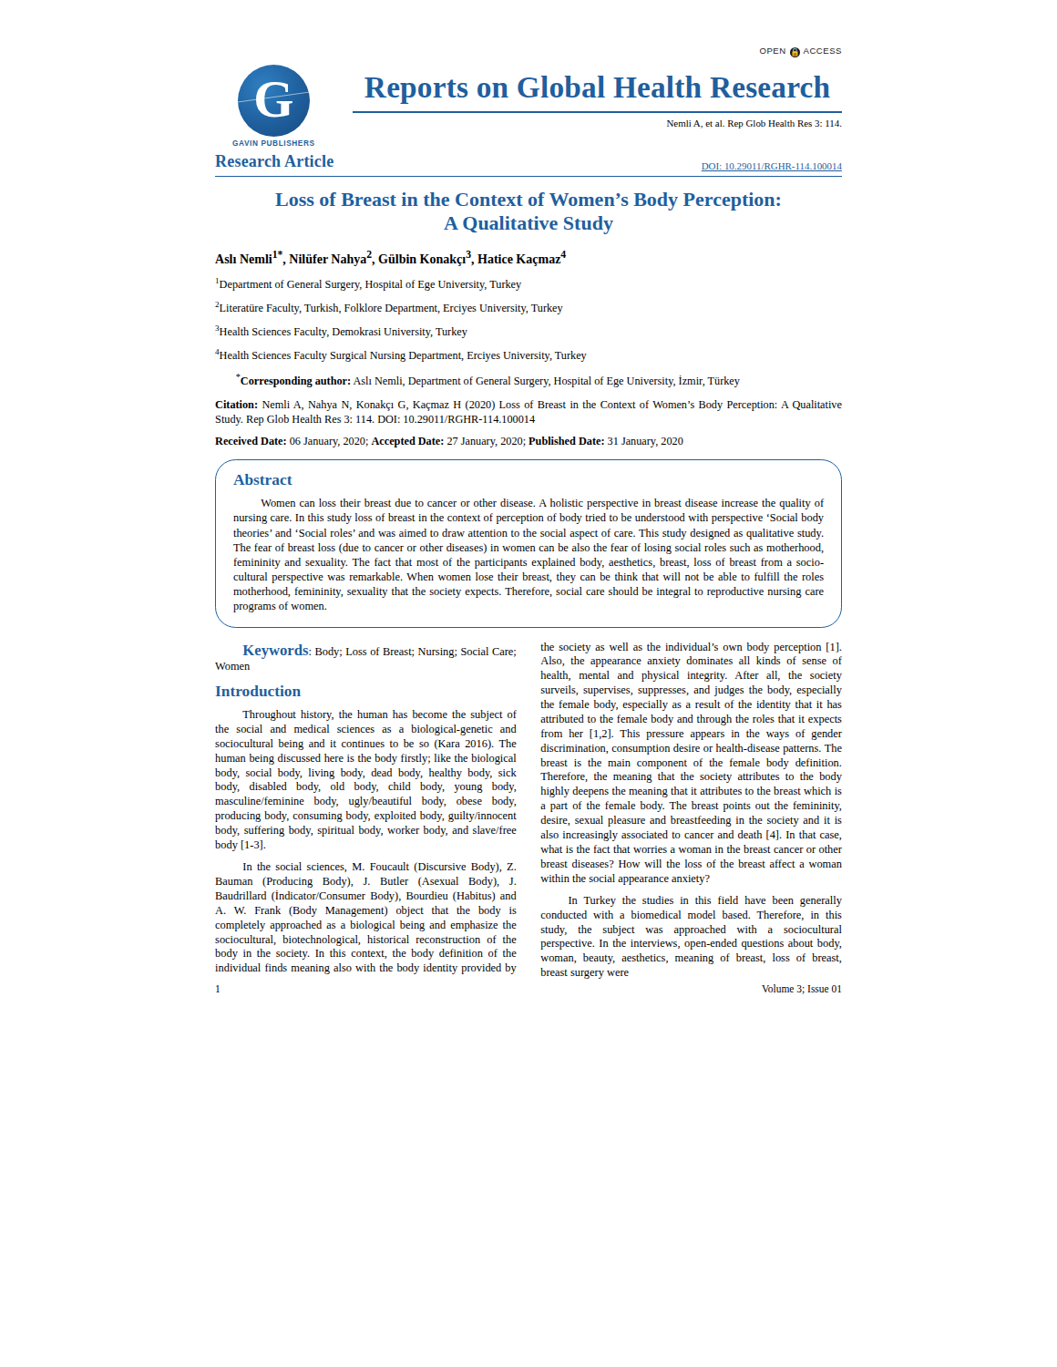OPEN 🔒 ACCESS
GAVIN PUBLISHERS
Reports on Global Health Research
Nemli A, et al. Rep Glob Health Res 3: 114.
Research Article
DOI: 10.29011/RGHR-114.100014
Loss of Breast in the Context of Women’s Body Perception:
A Qualitative Study
Aslı Nemli1*, Nilüfer Nahya2, Gülbin Konakçı3, Hatice Kaçmaz4
1Department of General Surgery, Hospital of Ege University, Turkey
2Literatüre Faculty, Turkish, Folklore Department, Erciyes University, Turkey
3Health Sciences Faculty, Demokrasi University, Turkey
4Health Sciences Faculty Surgical Nursing Department, Erciyes University, Turkey
*Corresponding author: Aslı Nemli, Department of General Surgery, Hospital of Ege University, İzmir, Türkey
Citation: Nemli A, Nahya N, Konakçı G, Kaçmaz H (2020) Loss of Breast in the Context of Women’s Body Perception: A Qualitative Study. Rep Glob Health Res 3: 114. DOI: 10.29011/RGHR-114.100014
Received Date: 06 January, 2020; Accepted Date: 27 January, 2020; Published Date: 31 January, 2020
Abstract
Women can loss their breast due to cancer or other disease. A holistic perspective in breast disease increase the quality of nursing care. In this study loss of breast in the context of perception of body tried to be understood with perspective ‘Social body theories’ and ‘Social roles’ and was aimed to draw attention to the social aspect of care. This study designed as qualitative study. The fear of breast loss (due to cancer or other diseases) in women can be also the fear of losing social roles such as motherhood, femininity and sexuality. The fact that most of the participants explained body, aesthetics, breast, loss of breast from a socio-cultural perspective was remarkable. When women lose their breast, they can be think that will not be able to fulfill the roles motherhood, femininity, sexuality that the society expects. Therefore, social care should be integral to reproductive nursing care programs of women.
Keywords: Body; Loss of Breast; Nursing; Social Care; Women
Introduction
Throughout history, the human has become the subject of the social and medical sciences as a biological-genetic and sociocultural being and it continues to be so (Kara 2016). The human being discussed here is the body firstly; like the biological body, social body, living body, dead body, healthy body, sick body, disabled body, old body, child body, young body, masculine/feminine body, ugly/beautiful body, obese body, producing body, consuming body, exploited body, guilty/innocent body, suffering body, spiritual body, worker body, and slave/free body [1-3].
In the social sciences, M. Foucault (Discursive Body), Z. Bauman (Producing Body), J. Butler (Asexual Body), J. Baudrillard (İndicator/Consumer Body), Bourdieu (Habitus) and A. W. Frank (Body Management) object that the body is completely approached as a biological being and emphasize the sociocultural, biotechnological, historical reconstruction of the body in the society. In this context, the body definition of the individual finds meaning also with the body identity provided by the society as well as the individual’s own body perception [1]. Also, the appearance anxiety dominates all kinds of sense of health, mental and physical integrity. After all, the society surveils, supervises, suppresses, and judges the body, especially the female body, especially as a result of the identity that it has attributed to the female body and through the roles that it expects from her [1,2]. This pressure appears in the ways of gender discrimination, consumption desire or health-disease patterns. The breast is the main component of the female body definition. Therefore, the meaning that the society attributes to the body highly deepens the meaning that it attributes to the breast which is a part of the female body. The breast points out the femininity, desire, sexual pleasure and breastfeeding in the society and it is also increasingly associated to cancer and death [4]. In that case, what is the fact that worries a woman in the breast cancer or other breast diseases? How will the loss of the breast affect a woman within the social appearance anxiety?
In Turkey the studies in this field have been generally conducted with a biomedical model based. Therefore, in this study, the subject was approached with a sociocultural perspective. In the interviews, open-ended questions about body, woman, beauty, aesthetics, meaning of breast, loss of breast, breast surgery were
1
Volume 3; Issue 01